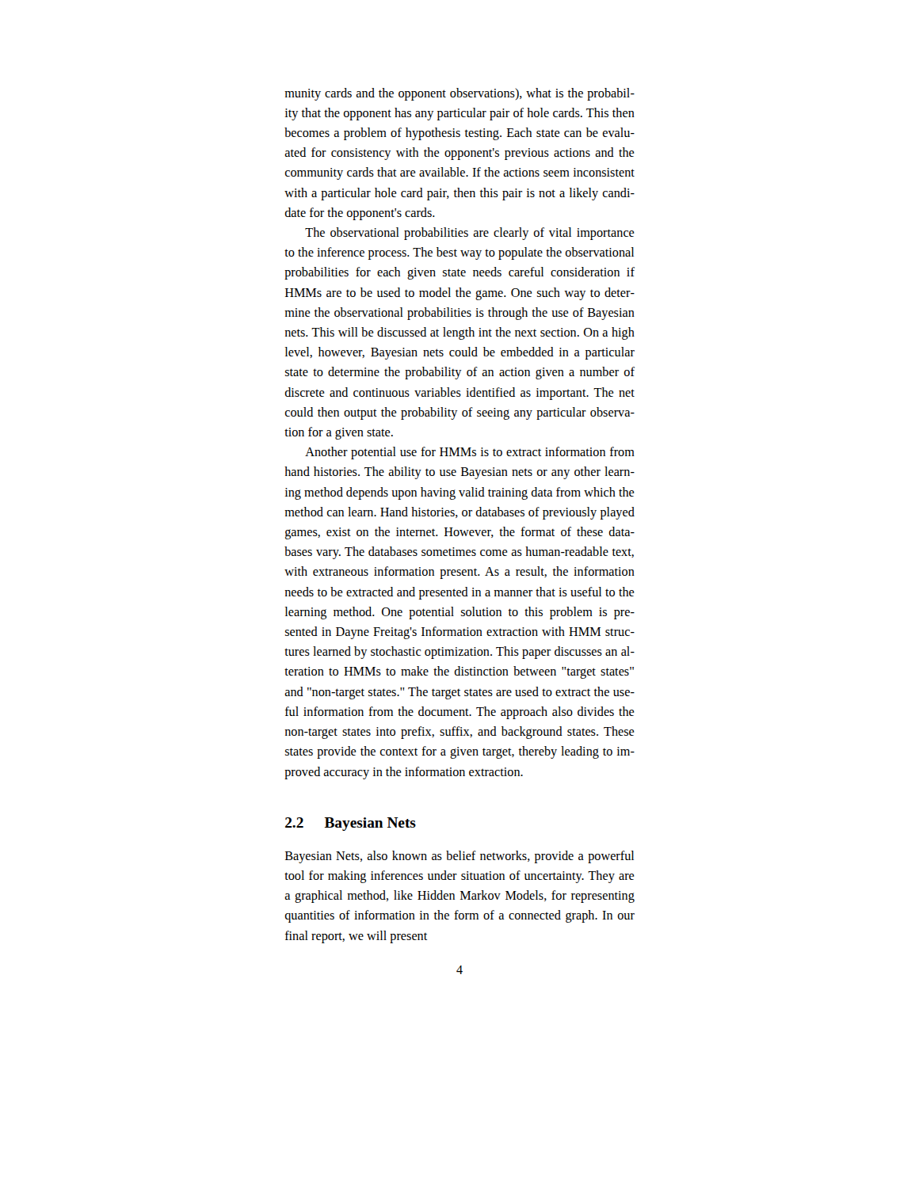munity cards and the opponent observations), what is the probability that the opponent has any particular pair of hole cards. This then becomes a problem of hypothesis testing. Each state can be evaluated for consistency with the opponent's previous actions and the community cards that are available. If the actions seem inconsistent with a particular hole card pair, then this pair is not a likely candidate for the opponent's cards.
The observational probabilities are clearly of vital importance to the inference process. The best way to populate the observational probabilities for each given state needs careful consideration if HMMs are to be used to model the game. One such way to determine the observational probabilities is through the use of Bayesian nets. This will be discussed at length int the next section. On a high level, however, Bayesian nets could be embedded in a particular state to determine the probability of an action given a number of discrete and continuous variables identified as important. The net could then output the probability of seeing any particular observation for a given state.
Another potential use for HMMs is to extract information from hand histories. The ability to use Bayesian nets or any other learning method depends upon having valid training data from which the method can learn. Hand histories, or databases of previously played games, exist on the internet. However, the format of these databases vary. The databases sometimes come as human-readable text, with extraneous information present. As a result, the information needs to be extracted and presented in a manner that is useful to the learning method. One potential solution to this problem is presented in Dayne Freitag's Information extraction with HMM structures learned by stochastic optimization. This paper discusses an alteration to HMMs to make the distinction between "target states" and "non-target states." The target states are used to extract the useful information from the document. The approach also divides the non-target states into prefix, suffix, and background states. These states provide the context for a given target, thereby leading to improved accuracy in the information extraction.
2.2 Bayesian Nets
Bayesian Nets, also known as belief networks, provide a powerful tool for making inferences under situation of uncertainty. They are a graphical method, like Hidden Markov Models, for representing quantities of information in the form of a connected graph. In our final report, we will present
4